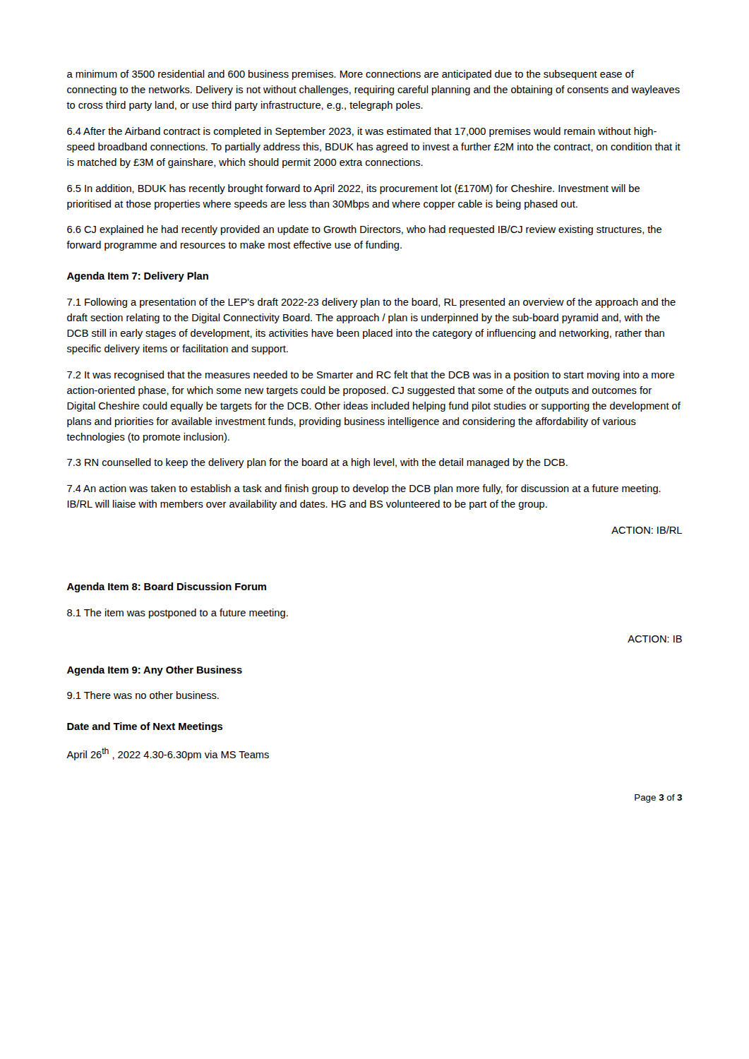a minimum of 3500 residential and 600 business premises. More connections are anticipated due to the subsequent ease of connecting to the networks. Delivery is not without challenges, requiring careful planning and the obtaining of consents and wayleaves to cross third party land, or use third party infrastructure, e.g., telegraph poles.
6.4 After the Airband contract is completed in September 2023, it was estimated that 17,000 premises would remain without high-speed broadband connections. To partially address this, BDUK has agreed to invest a further £2M into the contract, on condition that it is matched by £3M of gainshare, which should permit 2000 extra connections.
6.5 In addition, BDUK has recently brought forward to April 2022, its procurement lot (£170M) for Cheshire. Investment will be prioritised at those properties where speeds are less than 30Mbps and where copper cable is being phased out.
6.6 CJ explained he had recently provided an update to Growth Directors, who had requested IB/CJ review existing structures, the forward programme and resources to make most effective use of funding.
Agenda Item 7: Delivery Plan
7.1 Following a presentation of the LEP's draft 2022-23 delivery plan to the board, RL presented an overview of the approach and the draft section relating to the Digital Connectivity Board. The approach / plan is underpinned by the sub-board pyramid and, with the DCB still in early stages of development, its activities have been placed into the category of influencing and networking, rather than specific delivery items or facilitation and support.
7.2 It was recognised that the measures needed to be Smarter and RC felt that the DCB was in a position to start moving into a more action-oriented phase, for which some new targets could be proposed. CJ suggested that some of the outputs and outcomes for Digital Cheshire could equally be targets for the DCB. Other ideas included helping fund pilot studies or supporting the development of plans and priorities for available investment funds, providing business intelligence and considering the affordability of various technologies (to promote inclusion).
7.3 RN counselled to keep the delivery plan for the board at a high level, with the detail managed by the DCB.
7.4 An action was taken to establish a task and finish group to develop the DCB plan more fully, for discussion at a future meeting. IB/RL will liaise with members over availability and dates. HG and BS volunteered to be part of the group.
ACTION: IB/RL
Agenda Item 8: Board Discussion Forum
8.1 The item was postponed to a future meeting.
ACTION: IB
Agenda Item 9: Any Other Business
9.1 There was no other business.
Date and Time of Next Meetings
April 26th , 2022 4.30-6.30pm via MS Teams
Page 3 of 3